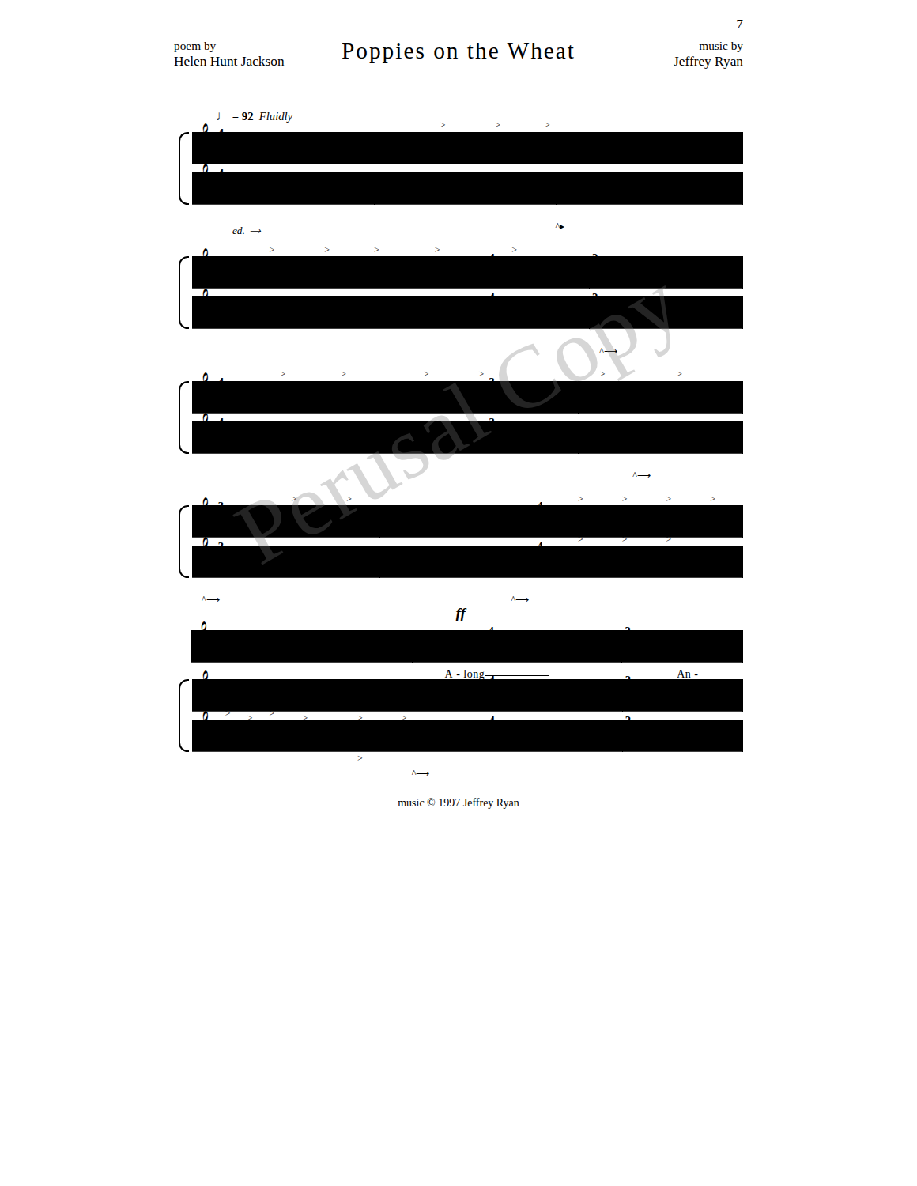7
Perusal Copy
poem by Helen Hunt Jackson
Poppies on the Wheat
music by Jeffrey Ryan
♩ = 92 Fluidly
𝄞 4
4 > > >
p
𝄞 4
4
𝅭ed. ⟶ ^▸
𝄞 2
4 4
4 > > > > >
𝄞 2
4 4
4
^⟶
𝄞 4
4 3
4 > > > > > >
𝄞 4
4 3
4
^⟶
𝄞 3
4 4
4 > > > > > >
f
𝄞 3
4 4
4 > > >
^⟶ ^⟶
𝄞 2
4 4
4 ▬ ff
A - long
An -
𝄞 2
4 4
4 > > > >
f
𝄞 2
4 4
4 > > >
^⟶
music © 1997 Jeffrey Ryan